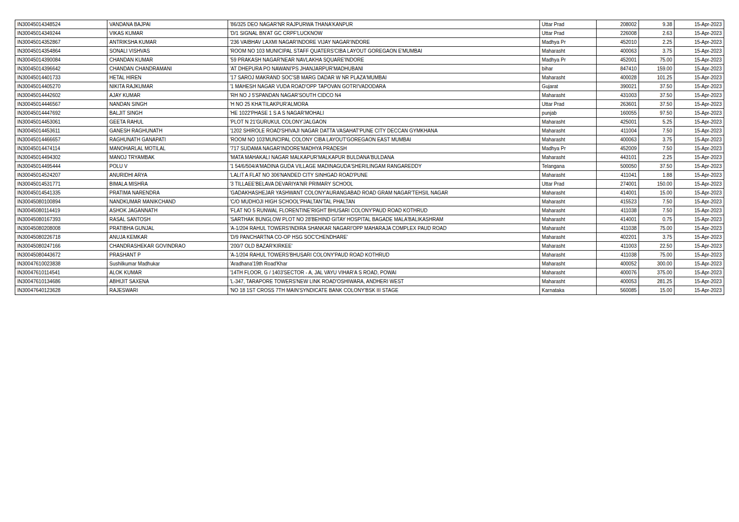| IN30045014348524 | VANDANA BAJPAI | '86/325 DEO NAGAR'NR RAJPURWA THANA'KANPUR | Uttar Prad | 208002 | 9.38 | 15-Apr-2023 |
| IN30045014349244 | VIKAS KUMAR | 'D/1 SIGNAL BN'AT GC CRPF'LUCKNOW | Uttar Prad | 226008 | 2.63 | 15-Apr-2023 |
| IN30045014352867 | ANTRIKSHA KUMAR | '236 VAIBHAV LAXMI NAGAR'INDORE VIJAY NAGAR'INDORE | Madhya Pr | 452010 | 2.25 | 15-Apr-2023 |
| IN30045014354864 | SONALI VISHVAS | 'ROOM NO 103 MUNICIPAL STAFF QUATERS'CIBA LAYOUT GOREGAON E'MUMBAI | Maharasht | 400063 | 3.75 | 15-Apr-2023 |
| IN30045014390084 | CHANDAN KUMAR | '59 PRAKASH NAGAR'NEAR NAVLAKHA SQUARE'INDORE | Madhya Pr | 452001 | 75.00 | 15-Apr-2023 |
| IN30045014396642 | CHANDAN CHANDRAMANI | 'AT DHEPURA PO NAWANI'PS JHANJARPUR'MADHUBANI | bihar | 847410 | 159.00 | 15-Apr-2023 |
| IN30045014401733 | HETAL HIREN | '17 SAROJ MAKRAND SOC'SB MARG DADAR W NR PLAZA'MUMBAI | Maharasht | 400028 | 101.25 | 15-Apr-2023 |
| IN30045014405270 | NIKITA RAJKUMAR | '1 MAHESH NAGAR VUDA ROAD'OPP TAPOVAN GOTRI'VADODARA | Gujarat | 390021 | 37.50 | 15-Apr-2023 |
| IN30045014442602 | AJAY KUMAR | 'RH NO J 5'SPANDAN NAGAR'SOUTH CIDCO N4 | Maharasht | 431003 | 37.50 | 15-Apr-2023 |
| IN30045014446567 | NANDAN SINGH | 'H NO 25 KHA'TILAKPUR'ALMORA | Uttar Prad | 263601 | 37.50 | 15-Apr-2023 |
| IN30045014447692 | BALJIT SINGH | 'HE 1022'PHASE 1 S A S NAGAR'MOHALI | punjab | 160055 | 97.50 | 15-Apr-2023 |
| IN30045014453061 | GEETA RAHUL | 'PLOT N 21'GURUKUL COLONY'JALGAON | Maharasht | 425001 | 5.25 | 15-Apr-2023 |
| IN30045014453611 | GANESH RAGHUNATH | '1202 SHIROLE ROAD'SHIVAJI NAGAR DATTA VASAHAT'PUNE CITY DECCAN GYMKHANA | Maharasht | 411004 | 7.50 | 15-Apr-2023 |
| IN30045014466657 | RAGHUNATH GANAPATI | 'ROOM NO 103'MUNCIPAL COLONY CIBA LAYOUT'GOREGAON EAST MUMBAI | Maharasht | 400063 | 3.75 | 15-Apr-2023 |
| IN30045014474114 | MANOHARLAL MOTILAL | '717 SUDAMA NAGAR'INDORE'MADHYA PRADESH | Madhya Pr | 452009 | 7.50 | 15-Apr-2023 |
| IN30045014494302 | MANOJ TRYAMBAK | 'MATA MAHAKALI NAGAR MALKAPUR'MALKAPUR BULDANA'BULDANA | Maharasht | 443101 | 2.25 | 15-Apr-2023 |
| IN30045014495444 | POLU V | '1 54/6/504/A'MADINA GUDA VILLAGE MADINAGUDA'SHERILINGAM RANGAREDDY | Telangana | 500050 | 37.50 | 15-Apr-2023 |
| IN30045014524207 | ANURIDHI ARYA | 'LALIT A FLAT NO 306'NANDED CITY SINHGAD ROAD'PUNE | Maharasht | 411041 | 1.88 | 15-Apr-2023 |
| IN30045014531771 | BIMALA MISHRA | '3 TILLAEE'BELAVA DEVARIYA'NR PRIMARY SCHOOL | Uttar Prad | 274001 | 150.00 | 15-Apr-2023 |
| IN30045014541335 | PRATIMA NARENDRA | 'GADAKHASHEJAR YASHWANT COLONY'AURANGABAD ROAD GRAM NAGAR'TEHSIL NAGAR | Maharasht | 414001 | 15.00 | 15-Apr-2023 |
| IN30045080100894 | NANDKUMAR MANIKCHAND | 'C/O MUDHOJI HIGH SCHOOL'PHALTAN'TAL PHALTAN | Maharasht | 415523 | 7.50 | 15-Apr-2023 |
| IN30045080114419 | ASHOK JAGANNATH | 'FLAT NO 5 RUNWAL FLORENTINE'RIGHT BHUSARI COLONY'PAUD ROAD KOTHRUD | Maharasht | 411038 | 7.50 | 15-Apr-2023 |
| IN30045080167393 | RASAL SANTOSH | 'SARTHAK BUNGLOW PLOT NO 28'BEHIND GITAY HOSPITAL BAGADE MALA'BALIKASHRAM | Maharasht | 414001 | 0.75 | 15-Apr-2023 |
| IN30045080208008 | PRATIBHA GUNJAL | 'A-1/204 RAHUL TOWERS'INDIRA SHANKAR NAGARI'OPP MAHARAJA COMPLEX PAUD ROAD | Maharasht | 411038 | 75.00 | 15-Apr-2023 |
| IN30045080226718 | ANUJA KEMKAR | 'D/9 PANCHARTNA CO-OP HSG SOC'CHENDHARE' | Maharasht | 402201 | 3.75 | 15-Apr-2023 |
| IN30045080247166 | CHANDRASHEKAR GOVINDRAO | '200/7 OLD BAZAR'KIRKEE' | Maharasht | 411003 | 22.50 | 15-Apr-2023 |
| IN30045080443672 | PRASHANT P | 'A-1/204 RAHUL TOWERS'BHUSARI COLONY'PAUD ROAD KOTHRUD | Maharasht | 411038 | 75.00 | 15-Apr-2023 |
| IN30047610023838 | Sushilkumar Madhukar | 'Aradhana'19th Road'Khar | Maharasht | 400052 | 300.00 | 15-Apr-2023 |
| IN30047610114541 | ALOK KUMAR | '14TH FLOOR, G / 1403'SECTOR - A, JAL VAYU VIHAR'A S ROAD, POWAI | Maharasht | 400076 | 375.00 | 15-Apr-2023 |
| IN30047610134686 | ABHIJIT SAXENA | 'L-347, TARAPORE TOWERS'NEW LINK ROAD'OSHIWARA, ANDHERI WEST | Maharasht | 400053 | 281.25 | 15-Apr-2023 |
| IN30047640123628 | RAJESWARI | 'NO 18 1ST CROSS 7TH MAIN'SYNDICATE BANK COLONY'BSK III STAGE | Karnataka | 560085 | 15.00 | 15-Apr-2023 |